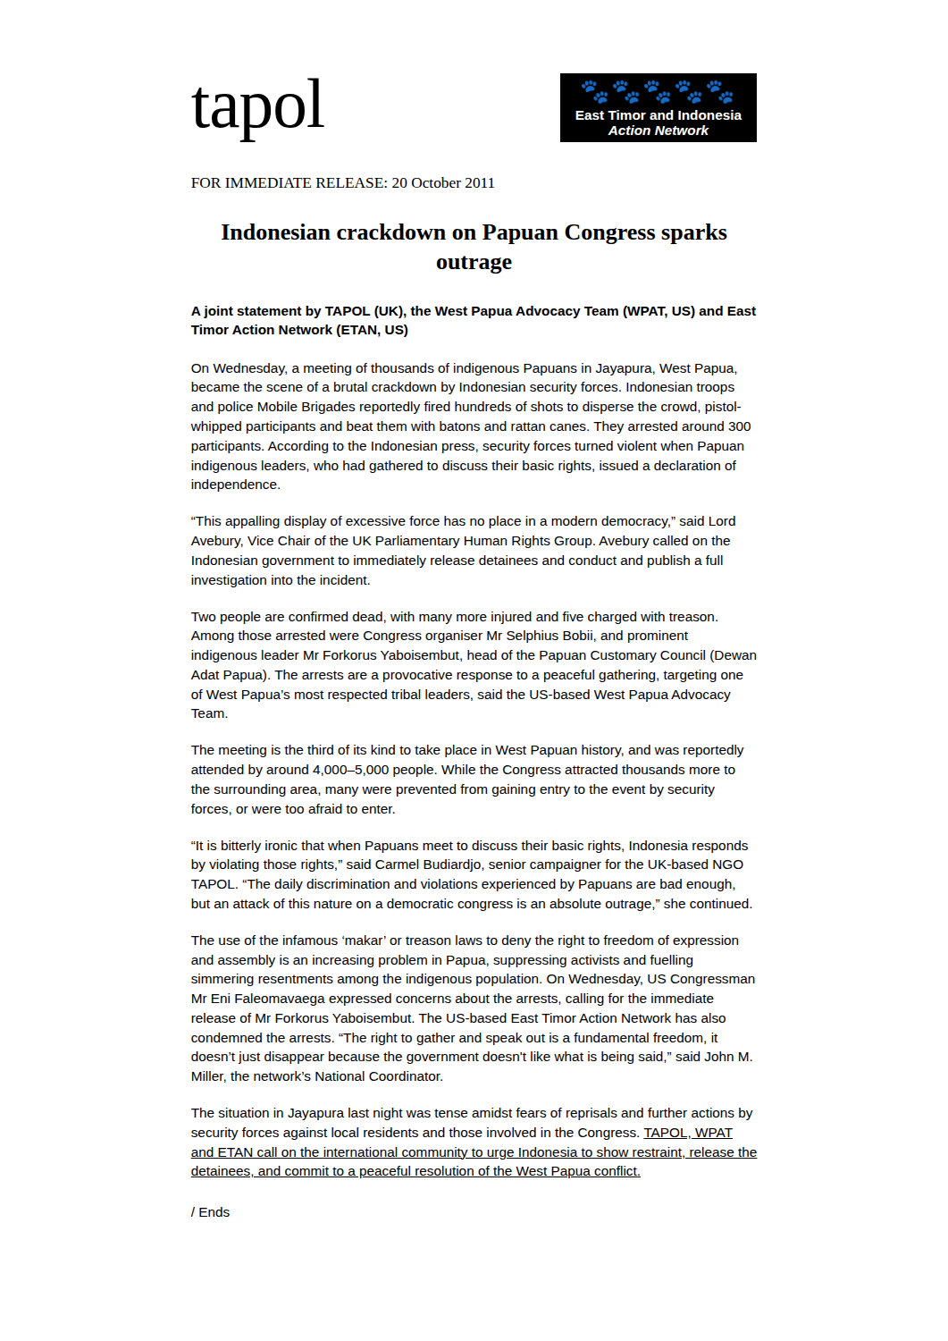tapol
🐾🐾🐾🐾🐾
East Timor and IndonesiaAction Network
FOR IMMEDIATE RELEASE: 20 October 2011
Indonesian crackdown on Papuan Congress sparks outrage
A joint statement by TAPOL (UK), the West Papua Advocacy Team (WPAT, US) and East Timor Action Network (ETAN, US)
On Wednesday, a meeting of thousands of indigenous Papuans in Jayapura, West Papua, became the scene of a brutal crackdown by Indonesian security forces. Indonesian troops and police Mobile Brigades reportedly fired hundreds of shots to disperse the crowd, pistol-whipped participants and beat them with batons and rattan canes. They arrested around 300 participants. According to the Indonesian press, security forces turned violent when Papuan indigenous leaders, who had gathered to discuss their basic rights, issued a declaration of independence.
“This appalling display of excessive force has no place in a modern democracy,” said Lord Avebury, Vice Chair of the UK Parliamentary Human Rights Group. Avebury called on the Indonesian government to immediately release detainees and conduct and publish a full investigation into the incident.
Two people are confirmed dead, with many more injured and five charged with treason. Among those arrested were Congress organiser Mr Selphius Bobii, and prominent indigenous leader Mr Forkorus Yaboisembut, head of the Papuan Customary Council (Dewan Adat Papua). The arrests are a provocative response to a peaceful gathering, targeting one of West Papua’s most respected tribal leaders, said the US-based West Papua Advocacy Team.
The meeting is the third of its kind to take place in West Papuan history, and was reportedly attended by around 4,000–5,000 people. While the Congress attracted thousands more to the surrounding area, many were prevented from gaining entry to the event by security forces, or were too afraid to enter.
“It is bitterly ironic that when Papuans meet to discuss their basic rights, Indonesia responds by violating those rights,” said Carmel Budiardjo, senior campaigner for the UK-based NGO TAPOL. “The daily discrimination and violations experienced by Papuans are bad enough, but an attack of this nature on a democratic congress is an absolute outrage,” she continued.
The use of the infamous ‘makar’ or treason laws to deny the right to freedom of expression and assembly is an increasing problem in Papua, suppressing activists and fuelling simmering resentments among the indigenous population. On Wednesday, US Congressman Mr Eni Faleomavaega expressed concerns about the arrests, calling for the immediate release of Mr Forkorus Yaboisembut. The US-based East Timor Action Network has also condemned the arrests. “The right to gather and speak out is a fundamental freedom, it doesn’t just disappear because the government doesn't like what is being said,” said John M. Miller, the network’s National Coordinator.
The situation in Jayapura last night was tense amidst fears of reprisals and further actions by security forces against local residents and those involved in the Congress. TAPOL, WPAT and ETAN call on the international community to urge Indonesia to show restraint, release the detainees, and commit to a peaceful resolution of the West Papua conflict.
/ Ends